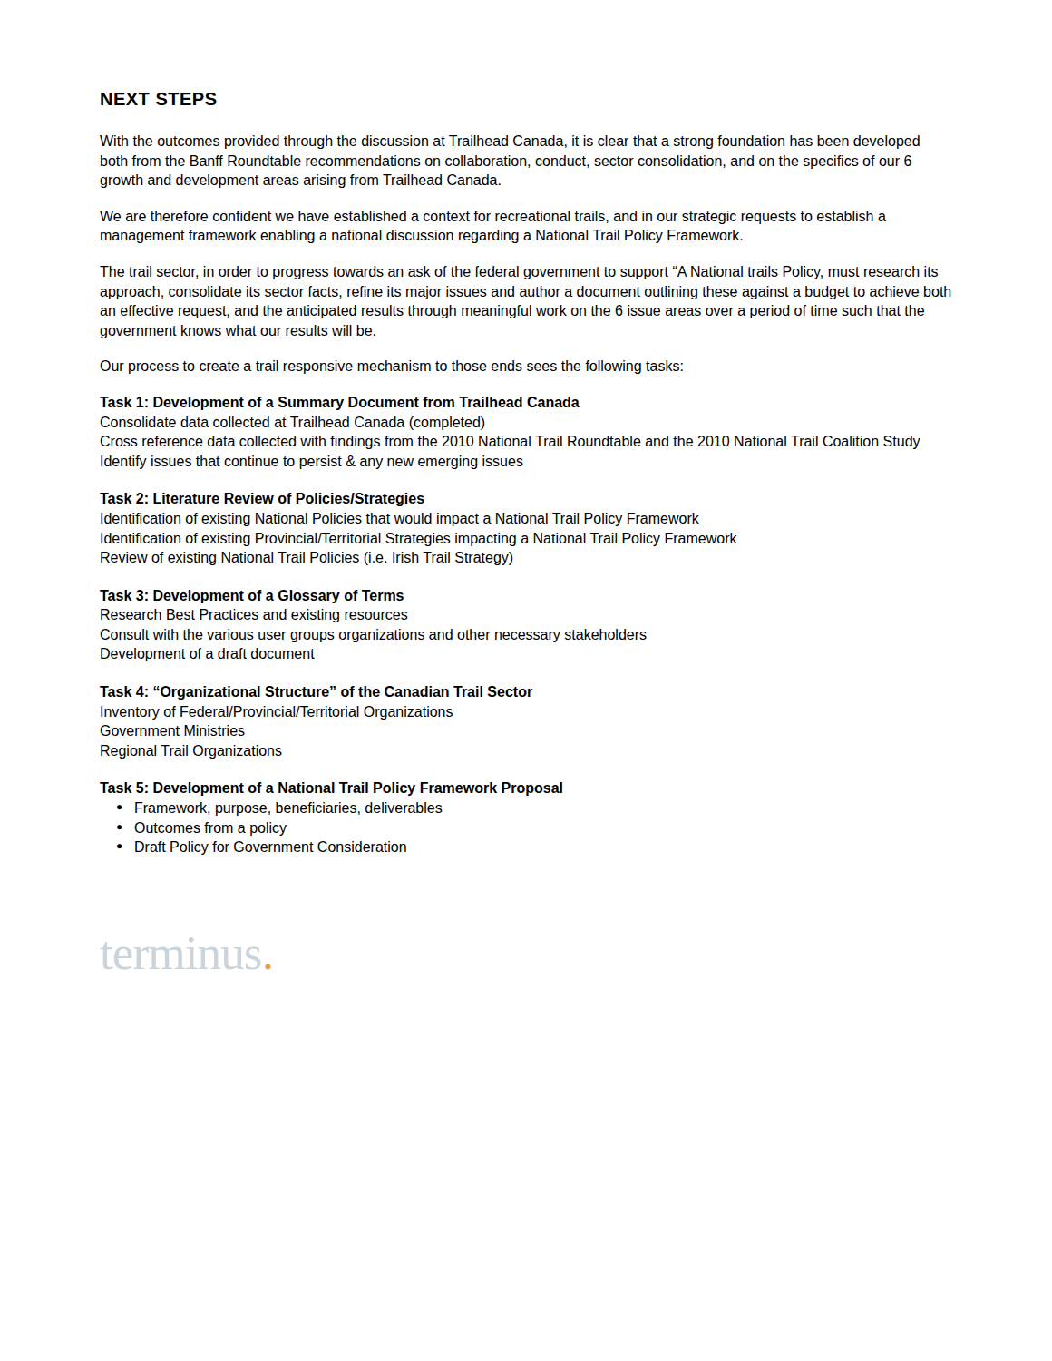NEXT STEPS
With the outcomes provided through the discussion at Trailhead Canada, it is clear that a strong foundation has been developed both from the Banff Roundtable recommendations on collaboration, conduct, sector consolidation, and on the specifics of our 6 growth and development areas arising from Trailhead Canada.
We are therefore confident we have established a context for recreational trails, and in our strategic requests to establish a management framework enabling a national discussion regarding a National Trail Policy Framework.
The trail sector, in order to progress towards an ask of the federal government to support “A National trails Policy, must research its approach, consolidate its sector facts, refine its major issues and author a document outlining these against a budget to achieve both an effective request, and the anticipated results through meaningful work on the 6 issue areas over a period of time such that the government knows what our results will be.
Our process to create a trail responsive mechanism to those ends sees the following tasks:
Task 1: Development of a Summary Document from Trailhead Canada
Consolidate data collected at Trailhead Canada (completed)
Cross reference data collected with findings from the 2010 National Trail Roundtable and the 2010 National Trail Coalition Study
Identify issues that continue to persist & any new emerging issues
Task 2: Literature Review of Policies/Strategies
Identification of existing National Policies that would impact a National Trail Policy Framework
Identification of existing Provincial/Territorial Strategies impacting a National Trail Policy Framework
Review of existing National Trail Policies (i.e. Irish Trail Strategy)
Task 3: Development of a Glossary of Terms
Research Best Practices and existing resources
Consult with the various user groups organizations and other necessary stakeholders
Development of a draft document
Task 4: “Organizational Structure” of the Canadian Trail Sector
Inventory of Federal/Provincial/Territorial Organizations
Government Ministries
Regional Trail Organizations
Task 5: Development of a National Trail Policy Framework Proposal
Framework, purpose, beneficiaries, deliverables
Outcomes from a policy
Draft Policy for Government Consideration
terminus.